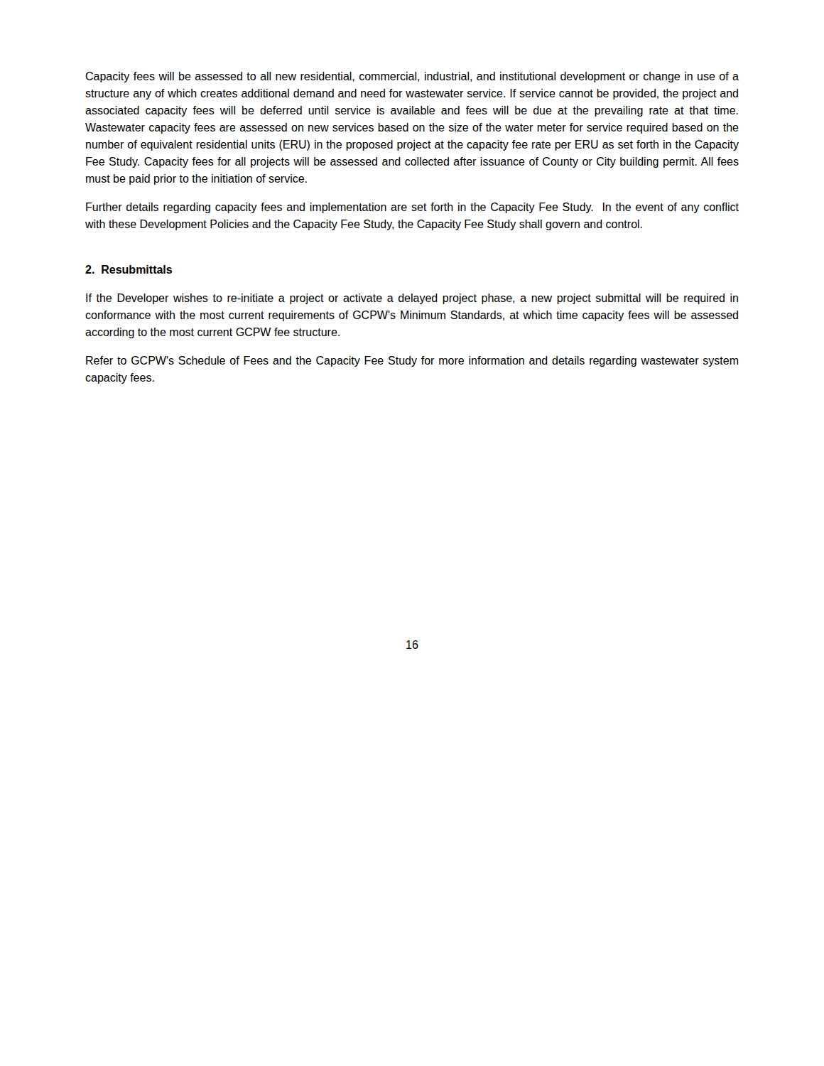Capacity fees will be assessed to all new residential, commercial, industrial, and institutional development or change in use of a structure any of which creates additional demand and need for wastewater service. If service cannot be provided, the project and associated capacity fees will be deferred until service is available and fees will be due at the prevailing rate at that time. Wastewater capacity fees are assessed on new services based on the size of the water meter for service required based on the number of equivalent residential units (ERU) in the proposed project at the capacity fee rate per ERU as set forth in the Capacity Fee Study. Capacity fees for all projects will be assessed and collected after issuance of County or City building permit. All fees must be paid prior to the initiation of service.
Further details regarding capacity fees and implementation are set forth in the Capacity Fee Study. In the event of any conflict with these Development Policies and the Capacity Fee Study, the Capacity Fee Study shall govern and control.
2. Resubmittals
If the Developer wishes to re-initiate a project or activate a delayed project phase, a new project submittal will be required in conformance with the most current requirements of GCPW's Minimum Standards, at which time capacity fees will be assessed according to the most current GCPW fee structure.
Refer to GCPW's Schedule of Fees and the Capacity Fee Study for more information and details regarding wastewater system capacity fees.
16